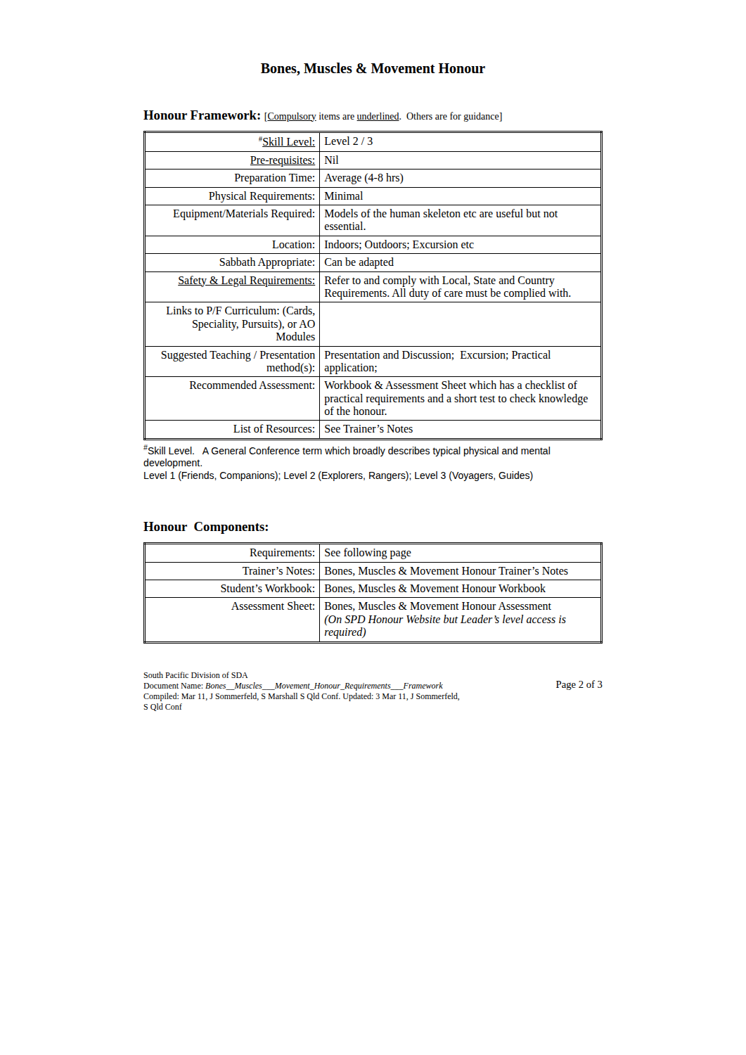Bones, Muscles & Movement Honour
Honour Framework: [Compulsory items are underlined. Others are for guidance]
| # Skill Level: | Level 2 / 3 |
| Pre-requisites: | Nil |
| Preparation Time: | Average (4-8 hrs) |
| Physical Requirements: | Minimal |
| Equipment/Materials Required: | Models of the human skeleton etc are useful but not essential. |
| Location: | Indoors; Outdoors; Excursion etc |
| Sabbath Appropriate: | Can be adapted |
| Safety & Legal Requirements: | Refer to and comply with Local, State and Country Requirements. All duty of care must be complied with. |
| Links to P/F Curriculum: (Cards, Speciality, Pursuits), or AO Modules | |
| Suggested Teaching / Presentation method(s): | Presentation and Discussion; Excursion; Practical application; |
| Recommended Assessment: | Workbook & Assessment Sheet which has a checklist of practical requirements and a short test to check knowledge of the honour. |
| List of Resources: | See Trainer’s Notes |
#Skill Level. A General Conference term which broadly describes typical physical and mental development.
Level 1 (Friends, Companions); Level 2 (Explorers, Rangers); Level 3 (Voyagers, Guides)
Honour Components:
| Requirements: | See following page |
| Trainer’s Notes: | Bones, Muscles & Movement Honour Trainer’s Notes |
| Student’s Workbook: | Bones, Muscles & Movement Honour Workbook |
| Assessment Sheet: | Bones, Muscles & Movement Honour Assessment (On SPD Honour Website but Leader’s level access is required) |
South Pacific Division of SDA
Document Name: Bones__Muscles___Movement_Honour_Requirements___Framework
Compiled: Mar 11, J Sommerfeld, S Marshall S Qld Conf. Updated: 3 Mar 11, J Sommerfeld, S Qld Conf
Page 2 of 3